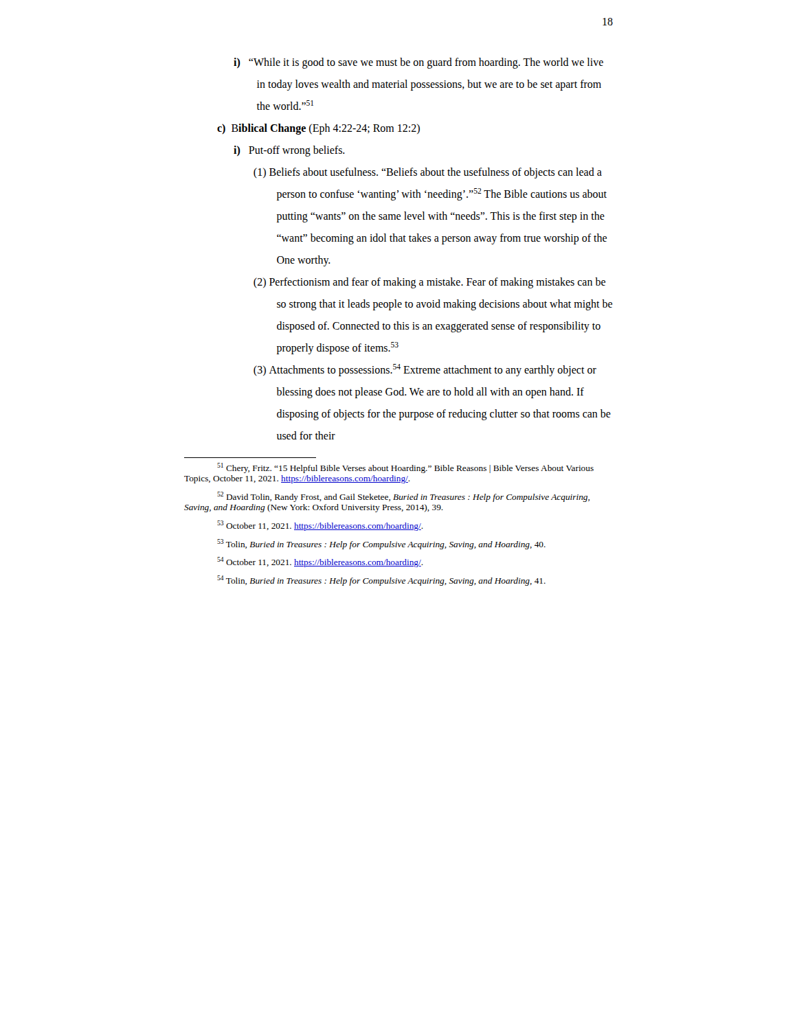18
i) “While it is good to save we must be on guard from hoarding. The world we live in today loves wealth and material possessions, but we are to be set apart from the world.”51
c) Biblical Change (Eph 4:22-24; Rom 12:2)
i) Put-off wrong beliefs.
(1) Beliefs about usefulness. “Beliefs about the usefulness of objects can lead a person to confuse ‘wanting’ with ‘needing’.”52 The Bible cautions us about putting “wants” on the same level with “needs”. This is the first step in the “want” becoming an idol that takes a person away from true worship of the One worthy.
(2) Perfectionism and fear of making a mistake. Fear of making mistakes can be so strong that it leads people to avoid making decisions about what might be disposed of. Connected to this is an exaggerated sense of responsibility to properly dispose of items.53
(3) Attachments to possessions.54 Extreme attachment to any earthly object or blessing does not please God. We are to hold all with an open hand. If disposing of objects for the purpose of reducing clutter so that rooms can be used for their
51 Chery, Fritz. “15 Helpful Bible Verses about Hoarding.” Bible Reasons | Bible Verses About Various Topics, October 11, 2021. https://biblereasons.com/hoarding/.
52 David Tolin, Randy Frost, and Gail Steketee, Buried in Treasures : Help for Compulsive Acquiring, Saving, and Hoarding (New York: Oxford University Press, 2014), 39.
53 October 11, 2021. https://biblereasons.com/hoarding/.
53 Tolin, Buried in Treasures : Help for Compulsive Acquiring, Saving, and Hoarding, 40.
54 October 11, 2021. https://biblereasons.com/hoarding/.
54 Tolin, Buried in Treasures : Help for Compulsive Acquiring, Saving, and Hoarding, 41.